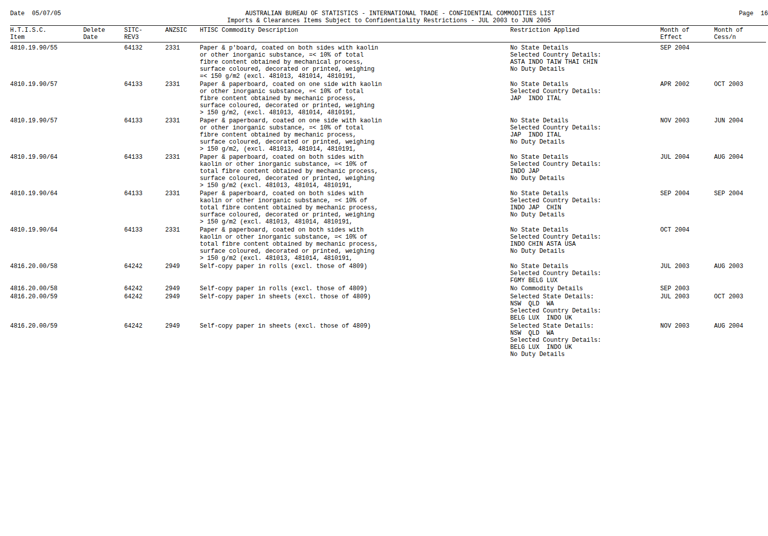Date 05/07/05 AUSTRALIAN BUREAU OF STATISTICS - INTERNATIONAL TRADE - CONFIDENTIAL COMMODITIES LIST Page 16
Imports & Clearances Items Subject to Confidentiality Restrictions - JUL 2003 to JUN 2005
| H.T.I.S.C. Item | Delete Date | SITC- REV3 | ANZSIC | HTISC Commodity Description | Restriction Applied | Month of Effect | Month of Cess/n |
| --- | --- | --- | --- | --- | --- | --- | --- |
| 4810.19.90/55 | | 64132 | 2331 | Paper & p'board, coated on both sides with kaolin or other inorganic substance, =< 10% of total fibre content obtained by mechanical process, surface coloured, decorated or printed, weighing =< 150 g/m2 (excl. 481013, 481014, 4810191, | No State Details Selected Country Details: ASTA INDO TAIW THAI CHIN No Duty Details | SEP 2004 | |
| 4810.19.90/57 | | 64133 | 2331 | Paper & paperboard, coated on one side with kaolin or other inorganic substance, =< 10% of total fibre content obtained by mechanic process, surface coloured, decorated or printed, weighing > 150 g/m2, (excl. 481013, 481014, 4810191, | No State Details Selected Country Details: JAP INDO ITAL | APR 2002 | OCT 2003 |
| 4810.19.90/57 | | 64133 | 2331 | Paper & paperboard, coated on one side with kaolin or other inorganic substance, =< 10% of total fibre content obtained by mechanic process, surface coloured, decorated or printed, weighing > 150 g/m2, (excl. 481013, 481014, 4810191, | No State Details Selected Country Details: JAP INDO ITAL No Duty Details | NOV 2003 | JUN 2004 |
| 4810.19.90/64 | | 64133 | 2331 | Paper & paperboard, coated on both sides with kaolin or other inorganic substance, =< 10% of total fibre content obtained by mechanic process, surface coloured, decorated or printed, weighing > 150 g/m2 (excl. 481013, 481014, 4810191, | No State Details Selected Country Details: INDO JAP No Duty Details | JUL 2004 | AUG 2004 |
| 4810.19.90/64 | | 64133 | 2331 | Paper & paperboard, coated on both sides with kaolin or other inorganic substance, =< 10% of total fibre content obtained by mechanic process, surface coloured, decorated or printed, weighing > 150 g/m2 (excl. 481013, 481014, 4810191, | No State Details Selected Country Details: INDO JAP CHIN No Duty Details | SEP 2004 | SEP 2004 |
| 4810.19.90/64 | | 64133 | 2331 | Paper & paperboard, coated on both sides with kaolin or other inorganic substance, =< 10% of total fibre content obtained by mechanic process, surface coloured, decorated or printed, weighing > 150 g/m2 (excl. 481013, 481014, 4810191, | No State Details Selected Country Details: INDO CHIN ASTA USA No Duty Details | OCT 2004 | |
| 4816.20.00/58 | | 64242 | 2949 | Self-copy paper in rolls (excl. those of 4809) | No State Details Selected Country Details: FGMY BELG LUX | JUL 2003 | AUG 2003 |
| 4816.20.00/58 | | 64242 | 2949 | Self-copy paper in rolls (excl. those of 4809) | No Commodity Details | SEP 2003 | |
| 4816.20.00/59 | | 64242 | 2949 | Self-copy paper in sheets (excl. those of 4809) | Selected State Details: NSW QLD WA Selected Country Details: BELG LUX INDO UK | JUL 2003 | OCT 2003 |
| 4816.20.00/59 | | 64242 | 2949 | Self-copy paper in sheets (excl. those of 4809) | Selected State Details: NSW QLD WA Selected Country Details: BELG LUX INDO UK No Duty Details | NOV 2003 | AUG 2004 |